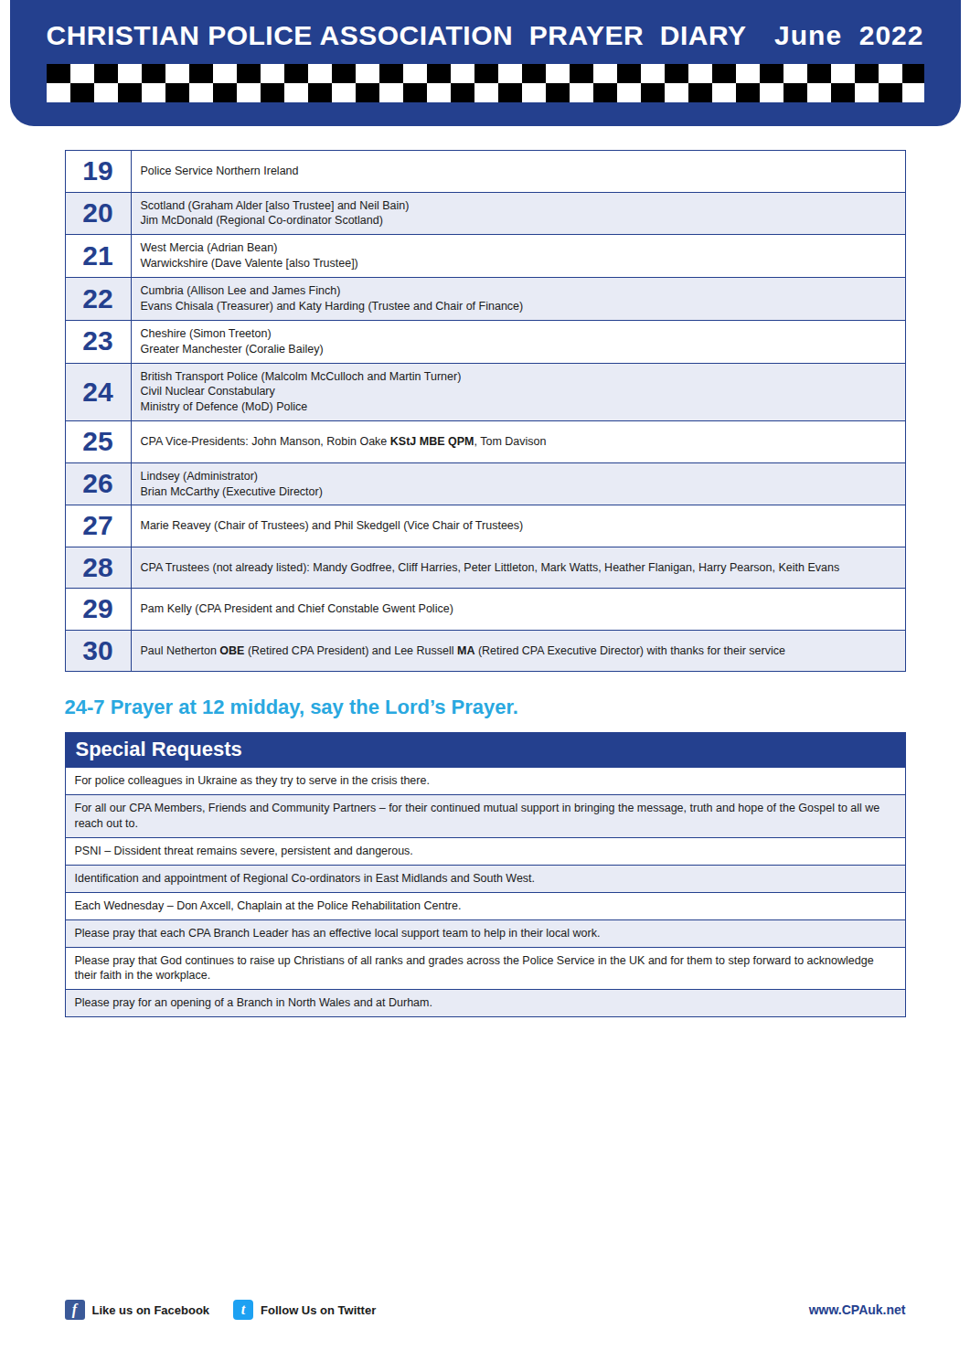Christian Police Association Prayer Diary
June 2022
| 19 | Police Service Northern Ireland |
| 20 | Scotland (Graham Alder [also Trustee] and Neil Bain) Jim McDonald (Regional Co-ordinator Scotland) |
| 21 | West Mercia (Adrian Bean) Warwickshire (Dave Valente [also Trustee]) |
| 22 | Cumbria (Allison Lee and James Finch) Evans Chisala (Treasurer) and Katy Harding (Trustee and Chair of Finance) |
| 23 | Cheshire (Simon Treeton) Greater Manchester (Coralie Bailey) |
| 24 | British Transport Police (Malcolm McCulloch and Martin Turner) Civil Nuclear Constabulary Ministry of Defence (MoD) Police |
| 25 | CPA Vice-Presidents: John Manson, Robin Oake KStJ MBE QPM , Tom Davison |
| 26 | Lindsey (Administrator) Brian McCarthy (Executive Director) |
| 27 | Marie Reavey (Chair of Trustees) and Phil Skedgell (Vice Chair of Trustees) |
| 28 | CPA Trustees (not already listed): Mandy Godfree, Cliff Harries, Peter Littleton, Mark Watts, Heather Flanigan, Harry Pearson, Keith Evans |
| 29 | Pam Kelly (CPA President and Chief Constable Gwent Police) |
| 30 | Paul Netherton OBE (Retired CPA President) and Lee Russell MA (Retired CPA Executive Director) with thanks for their service |
24-7 Prayer at 12 midday, say the Lord’s Prayer.
Special Requests
| For police colleagues in Ukraine as they try to serve in the crisis there. |
| For all our CPA Members, Friends and Community Partners – for their continued mutual support in bringing the message, truth and hope of the Gospel to all we reach out to. |
| PSNI – Dissident threat remains severe, persistent and dangerous. |
| Identification and appointment of Regional Co-ordinators in East Midlands and South West. |
| Each Wednesday – Don Axcell, Chaplain at the Police Rehabilitation Centre. |
| Please pray that each CPA Branch Leader has an effective local support team to help in their local work. |
| Please pray that God continues to raise up Christians of all ranks and grades across the Police Service in the UK and for them to step forward to acknowledge their faith in the workplace. |
| Please pray for an opening of a Branch in North Wales and at Durham. |
Like us on Facebook Follow Us on Twitter
www.CPAuk.net